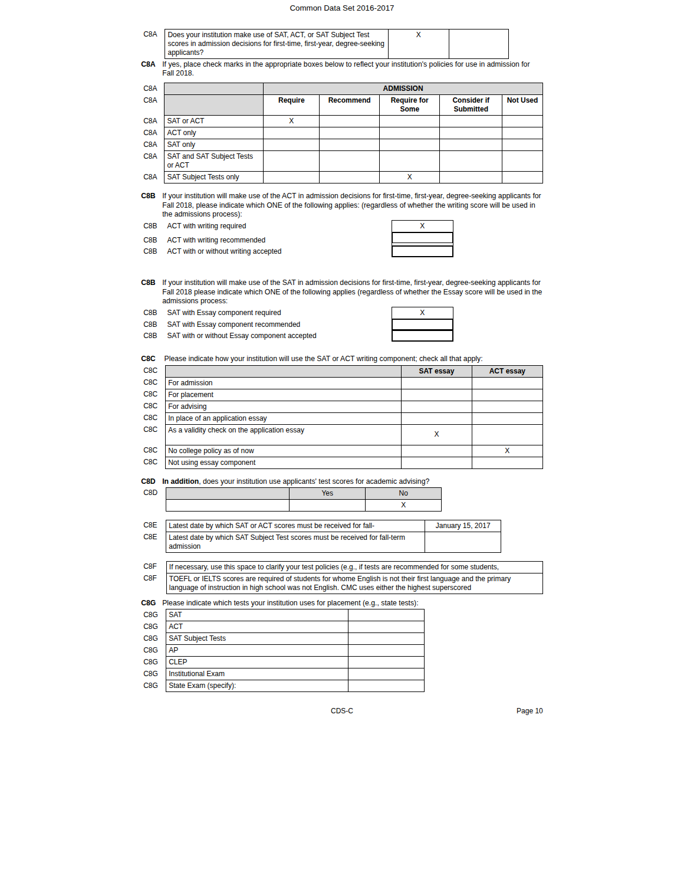Common Data Set 2016-2017
| C8A | Does your institution make use of SAT, ACT, or SAT Subject Test scores in admission decisions for first-time, first-year, degree-seeking applicants? | X | | |
C8A
If yes, place check marks in the appropriate boxes below to reflect your institution's policies for use in admission for Fall 2018.
| C8A | | ADMISSION |
| C8A | | Require | Recommend | Require for Some | Consider if Submitted | Not Used |
| C8A | SAT or ACT | X | | | | |
| C8A | ACT only | | | | | |
| C8A | SAT only | | | | | |
| C8A | SAT and SAT Subject Tests or ACT | | | | | |
| C8A | SAT Subject Tests only | | | X | | |
C8B
If your institution will make use of the ACT in admission decisions for first-time, first-year, degree-seeking applicants for Fall 2018, please indicate which ONE of the following applies: (regardless of whether the writing score will be used in the admissions process):
| C8B | ACT with writing required | X | |
| C8B | ACT with writing recommended | | |
| C8B | ACT with or without writing accepted | | |
C8B
If your institution will make use of the SAT in admission decisions for first-time, first-year, degree-seeking applicants for Fall 2018 please indicate which ONE of the following applies (regardless of whether the Essay score will be used in the admissions process:
| C8B | SAT with Essay component required | X | |
| C8B | SAT with Essay component recommended | | |
| C8B | SAT with or without Essay component accepted | | |
C8C
Please indicate how your institution will use the SAT or ACT writing component; check all that apply:
| C8C | | SAT essay | ACT essay |
| C8C | For admission | | |
| C8C | For placement | | |
| C8C | For advising | | |
| C8C | In place of an application essay | | |
| C8C | As a validity check on the application essay | X | |
| C8C | No college policy as of now | | X |
| C8C | Not using essay component | | |
C8D
In addition, does your institution use applicants' test scores for academic advising?
| C8D | | Yes | No | |
| | | | X | |
| C8E | Latest date by which SAT or ACT scores must be received for fall- | January 15, 2017 | |
| C8E | Latest date by which SAT Subject Test scores must be received for fall-term admission | | |
| C8F | If necessary, use this space to clarify your test policies (e.g., if tests are recommended for some students, |
| C8F | TOEFL or IELTS scores are required of students for whome English is not their first language and the primary language of instruction in high school was not English. CMC uses either the highest superscored |
C8G
Please indicate which tests your institution uses for placement (e.g., state tests):
| C8G | SAT | | |
| C8G | ACT | | |
| C8G | SAT Subject Tests | | |
| C8G | AP | | |
| C8G | CLEP | | |
| C8G | Institutional Exam | | |
| C8G | State Exam (specify): | | |
CDS-C
Page 10